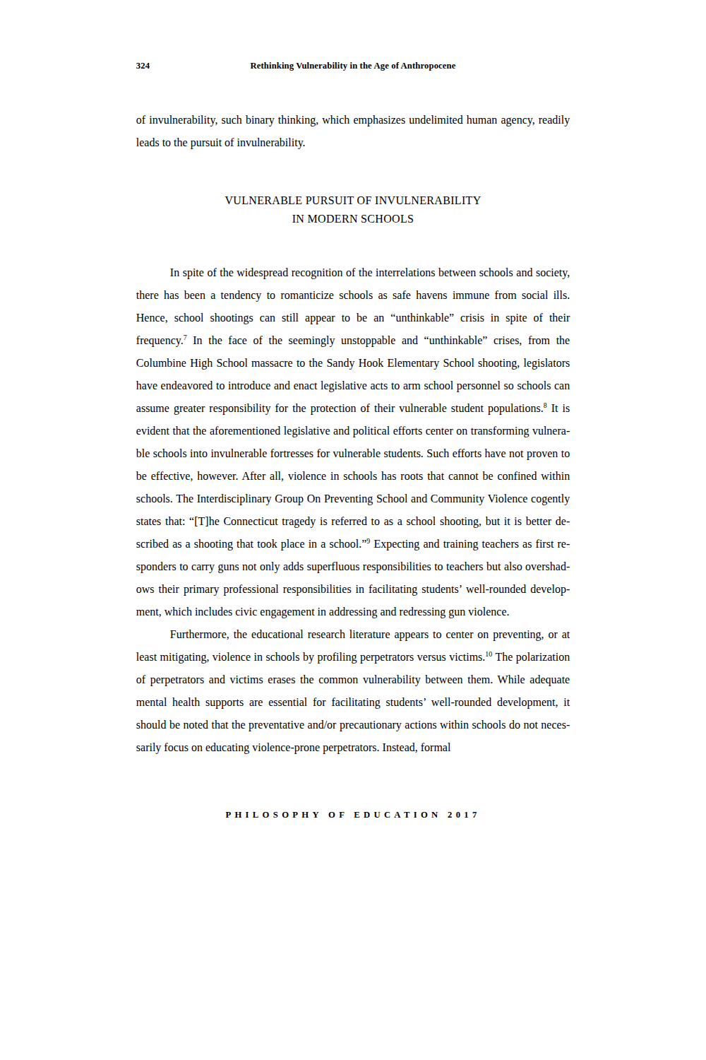324
Rethinking Vulnerability in the Age of Anthropocene
of invulnerability, such binary thinking, which emphasizes undelimited human agency, readily leads to the pursuit of invulnerability.
Vulnerable Pursuit of Invulnerability
in Modern Schools
In spite of the widespread recognition of the interrelations between schools and society, there has been a tendency to romanticize schools as safe havens immune from social ills. Hence, school shootings can still appear to be an “unthinkable” crisis in spite of their frequency.7 In the face of the seemingly unstoppable and “unthinkable” crises, from the Columbine High School massacre to the Sandy Hook Elementary School shooting, legislators have endeavored to introduce and enact legislative acts to arm school personnel so schools can assume greater responsibility for the protection of their vulnerable student populations.8 It is evident that the aforementioned legislative and political efforts center on transforming vulnerable schools into invulnerable fortresses for vulnerable students. Such efforts have not proven to be effective, however. After all, violence in schools has roots that cannot be confined within schools. The Interdisciplinary Group On Preventing School and Community Violence cogently states that: “[T]he Connecticut tragedy is referred to as a school shooting, but it is better described as a shooting that took place in a school.”9 Expecting and training teachers as first responders to carry guns not only adds superfluous responsibilities to teachers but also overshadows their primary professional responsibilities in facilitating students’ well-rounded development, which includes civic engagement in addressing and redressing gun violence.
Furthermore, the educational research literature appears to center on preventing, or at least mitigating, violence in schools by profiling perpetra­tors versus victims.10 The polarization of perpetrators and victims erases the common vulnerability between them. While adequate mental health supports are essential for facilitating students’ well-rounded development, it should be noted that the preventative and/or precautionary actions within schools do not necessarily focus on educating violence-prone perpetrators. Instead, formal
Philosophy of Education 2017